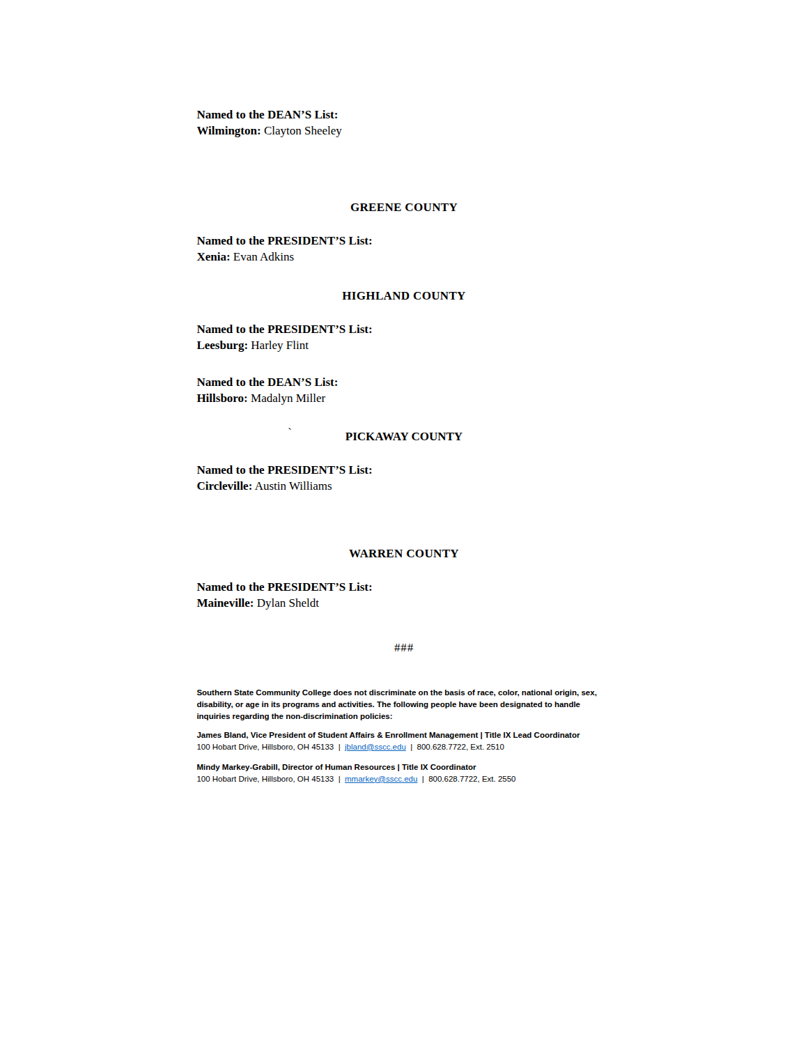Named to the DEAN’S List:
Wilmington: Clayton Sheeley
GREENE COUNTY
Named to the PRESIDENT’S List:
Xenia: Evan Adkins
HIGHLAND COUNTY
Named to the PRESIDENT’S List:
Leesburg: Harley Flint
Named to the DEAN’S List:
Hillsboro: Madalyn Miller
` PICKAWAY COUNTY
Named to the PRESIDENT’S List:
Circleville: Austin Williams
WARREN COUNTY
Named to the PRESIDENT’S List:
Maineville: Dylan Sheldt
###
Southern State Community College does not discriminate on the basis of race, color, national origin, sex, disability, or age in its programs and activities. The following people have been designated to handle inquiries regarding the non-discrimination policies:
James Bland, Vice President of Student Affairs & Enrollment Management | Title IX Lead Coordinator
100 Hobart Drive, Hillsboro, OH 45133 | jbland@sscc.edu | 800.628.7722, Ext. 2510
Mindy Markey-Grabill, Director of Human Resources | Title IX Coordinator
100 Hobart Drive, Hillsboro, OH 45133 | mmarkey@sscc.edu | 800.628.7722, Ext. 2550